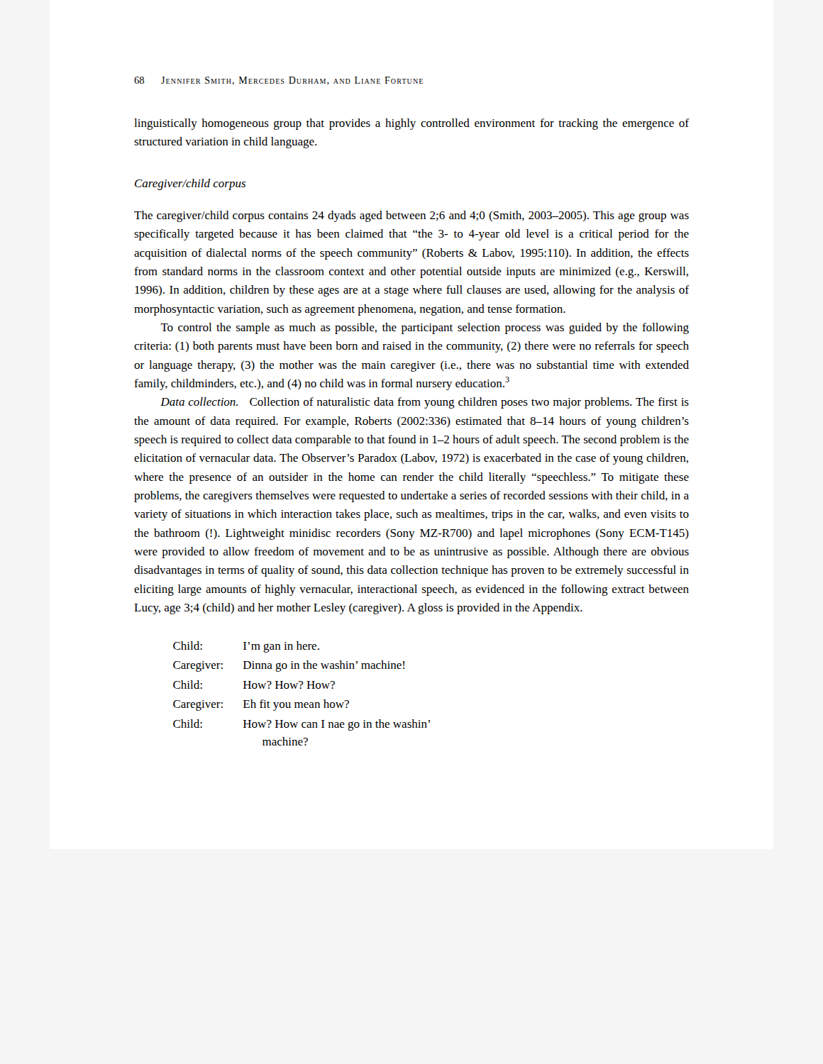68 Jennifer Smith, Mercedes Durham, and Liane Fortune
linguistically homogeneous group that provides a highly controlled environment for tracking the emergence of structured variation in child language.
Caregiver/child corpus
The caregiver/child corpus contains 24 dyads aged between 2;6 and 4;0 (Smith, 2003–2005). This age group was specifically targeted because it has been claimed that “the 3- to 4-year old level is a critical period for the acquisition of dialectal norms of the speech community” (Roberts & Labov, 1995:110). In addition, the effects from standard norms in the classroom context and other potential outside inputs are minimized (e.g., Kerswill, 1996). In addition, children by these ages are at a stage where full clauses are used, allowing for the analysis of morphosyntactic variation, such as agreement phenomena, negation, and tense formation.
To control the sample as much as possible, the participant selection process was guided by the following criteria: (1) both parents must have been born and raised in the community, (2) there were no referrals for speech or language therapy, (3) the mother was the main caregiver (i.e., there was no substantial time with extended family, childminders, etc.), and (4) no child was in formal nursery education.3
Data collection. Collection of naturalistic data from young children poses two major problems. The first is the amount of data required. For example, Roberts (2002:336) estimated that 8–14 hours of young children’s speech is required to collect data comparable to that found in 1–2 hours of adult speech. The second problem is the elicitation of vernacular data. The Observer’s Paradox (Labov, 1972) is exacerbated in the case of young children, where the presence of an outsider in the home can render the child literally “speechless.” To mitigate these problems, the caregivers themselves were requested to undertake a series of recorded sessions with their child, in a variety of situations in which interaction takes place, such as mealtimes, trips in the car, walks, and even visits to the bathroom (!). Lightweight minidisc recorders (Sony MZ-R700) and lapel microphones (Sony ECM-T145) were provided to allow freedom of movement and to be as unintrusive as possible. Although there are obvious disadvantages in terms of quality of sound, this data collection technique has proven to be extremely successful in eliciting large amounts of highly vernacular, interactional speech, as evidenced in the following extract between Lucy, age 3;4 (child) and her mother Lesley (caregiver). A gloss is provided in the Appendix.
| Child: | I’m gan in here. |
| Caregiver: | Dinna go in the washin’ machine! |
| Child: | How? How? How? |
| Caregiver: | Eh fit you mean how? |
| Child: | How? How can I nae go in the washin’ machine? |